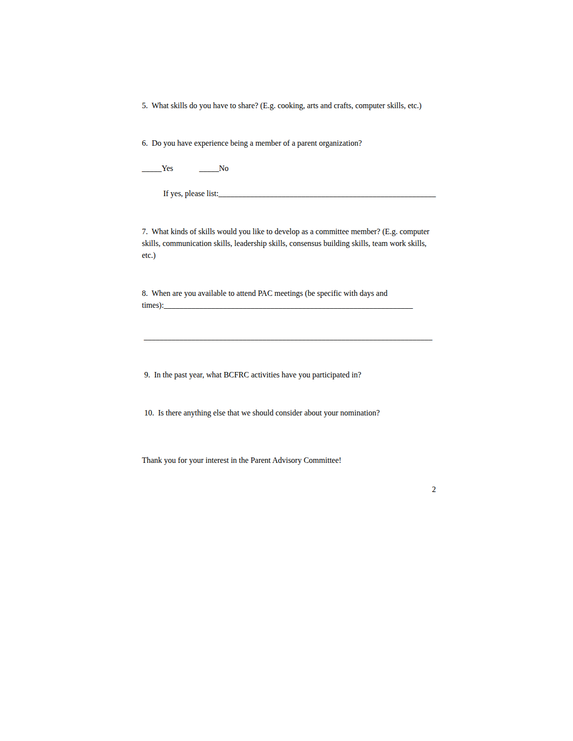5. What skills do you have to share? (E.g. cooking, arts and crafts, computer skills, etc.)
6. Do you have experience being a member of a parent organization?
_____Yes _____No
If yes, please list:_______________________________________________________
7. What kinds of skills would you like to develop as a committee member? (E.g. computer skills, communication skills, leadership skills, consensus building skills, team work skills, etc.)
8. When are you available to attend PAC meetings (be specific with days and times):_______________________________________________________________
_________________________________________________________________________
9. In the past year, what BCFRC activities have you participated in?
10. Is there anything else that we should consider about your nomination?
Thank you for your interest in the Parent Advisory Committee!
2